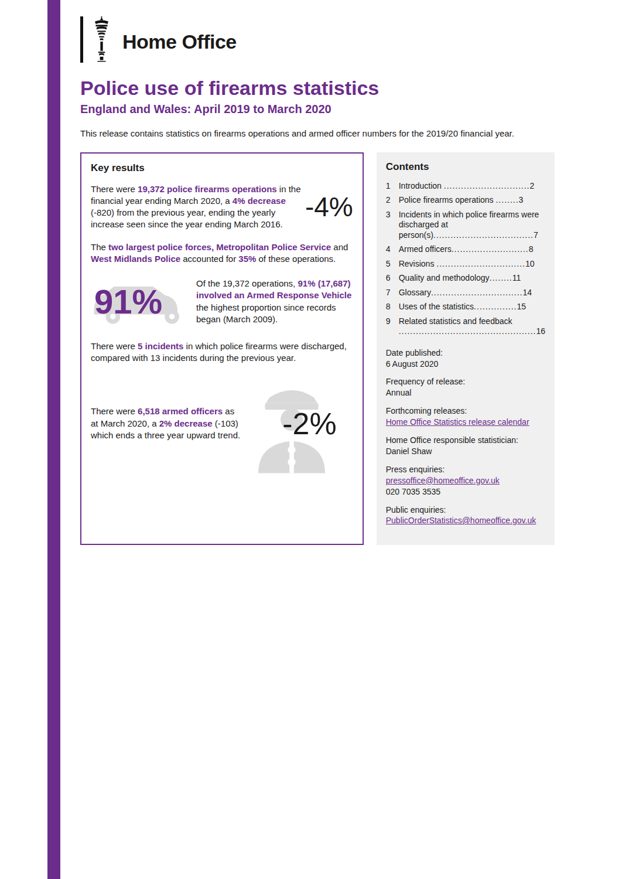Home Office
Police use of firearms statistics
England and Wales: April 2019 to March 2020
This release contains statistics on firearms operations and armed officer numbers for the 2019/20 financial year.
Key results
There were 19,372 police firearms operations in the financial year ending March 2020, a 4% decrease (-820) from the previous year, ending the yearly increase seen since the year ending March 2016.
-4%
The two largest police forces, Metropolitan Police Service and West Midlands Police accounted for 35% of these operations.
91%
Of the 19,372 operations, 91% (17,687) involved an Armed Response Vehicle the highest proportion since records began (March 2009).
There were 5 incidents in which police firearms were discharged, compared with 13 incidents during the previous year.
There were 6,518 armed officers as at March 2020, a 2% decrease (-103) which ends a three year upward trend.
-2%
Contents
1 Introduction .............................. 2
2 Police firearms operations ........ 3
3 Incidents in which police firearms were discharged at person(s)................................... 7
4 Armed officers........................... 8
5 Revisions ............................... 10
6 Quality and methodology........ 11
7 Glossary................................ 14
8 Uses of the statistics............... 15
9 Related statistics and feedback ................................................ 16
Date published:
6 August 2020
Frequency of release:
Annual
Forthcoming releases:
Home Office Statistics release calendar
Home Office responsible statistician:
Daniel Shaw
Press enquiries:
pressoffice@homeoffice.gov.uk
020 7035 3535
Public enquiries:
PublicOrderStatistics@homeoffice.gov.uk